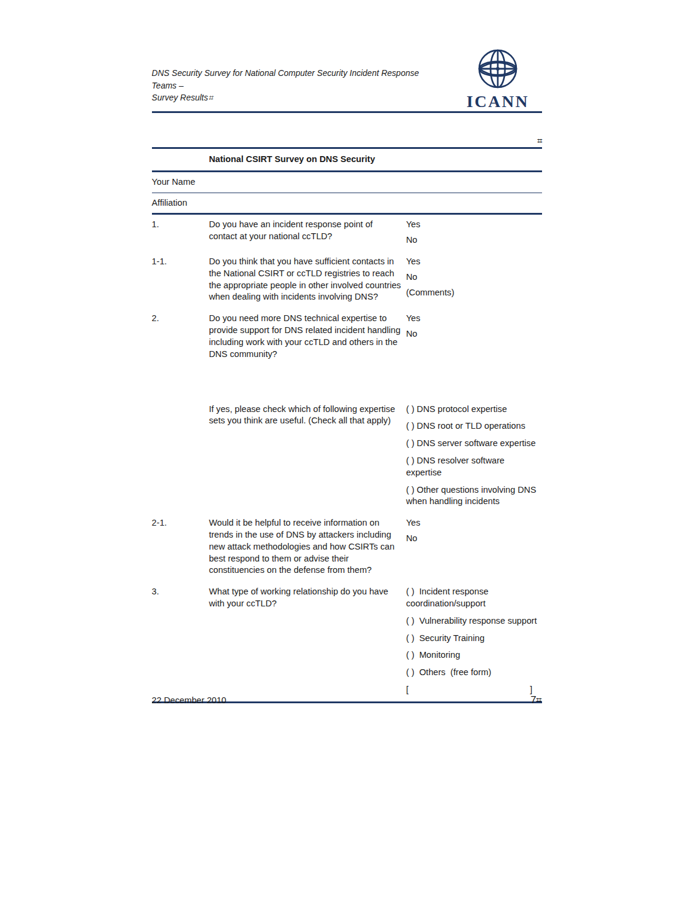DNS Security Survey for National Computer Security Incident Response Teams –
Survey Results⌗
ICANN
⌗
| | National CSIRT Survey on DNS Security |
| Your Name | | |
| Affiliation | | |
| 1. | Do you have an incident response point of contact at your national ccTLD? | Yes No |
| 1-1. | Do you think that you have sufficient contacts in the National CSIRT or ccTLD registries to reach the appropriate people in other involved countries when dealing with incidents involving DNS? | Yes No (Comments) |
| 2. | Do you need more DNS technical expertise to provide support for DNS related incident handling including work with your ccTLD and others in the DNS community? | Yes No |
| | If yes, please check which of following expertise sets you think are useful. (Check all that apply) | ( ) DNS protocol expertise ( ) DNS root or TLD operations ( ) DNS server software expertise ( ) DNS resolver software expertise ( ) Other questions involving DNS when handling incidents |
| 2-1. | Would it be helpful to receive information on trends in the use of DNS by attackers including new attack methodologies and how CSIRTs can best respond to them or advise their constituencies on the defense from them? | Yes No |
| 3. | What type of working relationship do you have with your ccTLD? | ( ) Incident response coordination/support ( ) Vulnerability response support ( ) Security Training ( ) Monitoring ( ) Others (free form) [ ] |
22 December 2010
7⌗